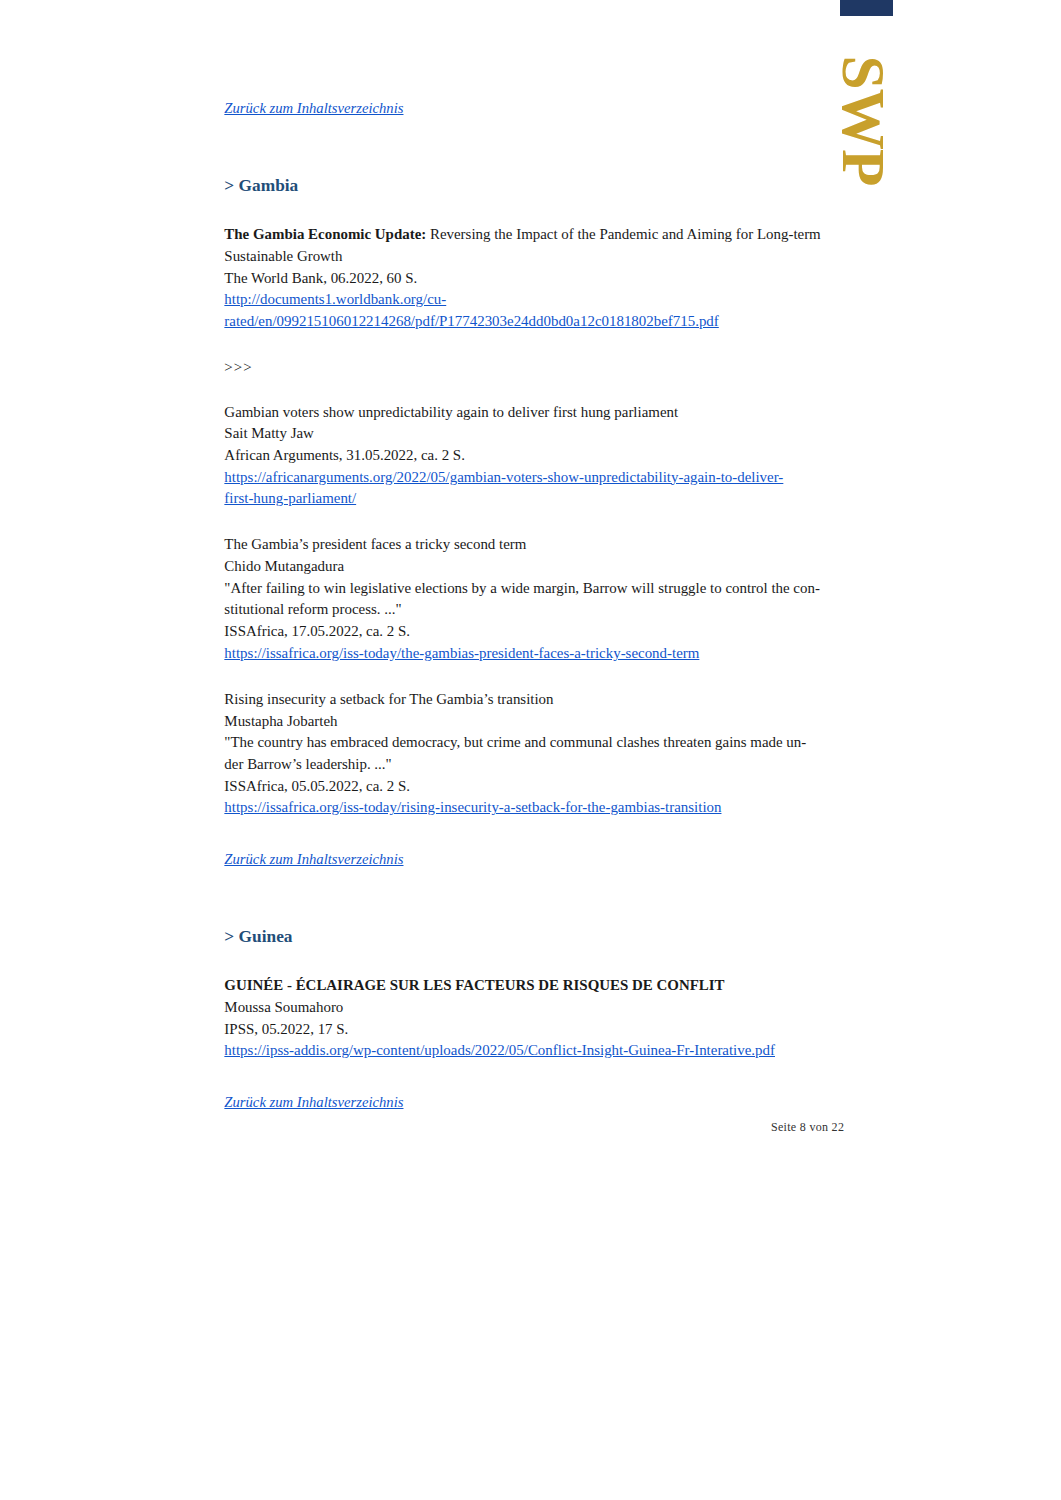SWP
Zurück zum Inhaltsverzeichnis
> Gambia
The Gambia Economic Update: Reversing the Impact of the Pandemic and Aiming for Long-term Sustainable Growth
The World Bank, 06.2022, 60 S.
http://documents1.worldbank.org/cu-
rated/en/099215106012214268/pdf/P17742303e24dd0bd0a12c0181802bef715.pdf
>>>
Gambian voters show unpredictability again to deliver first hung parliament
Sait Matty Jaw
African Arguments, 31.05.2022, ca. 2 S.
https://africanarguments.org/2022/05/gambian-voters-show-unpredictability-again-to-deliver-
first-hung-parliament/
The Gambia’s president faces a tricky second term
Chido Mutangadura
"After failing to win legislative elections by a wide margin, Barrow will struggle to control the con-
stitutional reform process. ..."
ISSAfrica, 17.05.2022, ca. 2 S.
https://issafrica.org/iss-today/the-gambias-president-faces-a-tricky-second-term
Rising insecurity a setback for The Gambia’s transition
Mustapha Jobarteh
"The country has embraced democracy, but crime and communal clashes threaten gains made un-
der Barrow’s leadership. ..."
ISSAfrica, 05.05.2022, ca. 2 S.
https://issafrica.org/iss-today/rising-insecurity-a-setback-for-the-gambias-transition
Zurück zum Inhaltsverzeichnis
> Guinea
GUINÉE - ÉCLAIRAGE SUR LES FACTEURS DE RISQUES DE CONFLIT
Moussa Soumahoro
IPSS, 05.2022, 17 S.
https://ipss-addis.org/wp-content/uploads/2022/05/Conflict-Insight-Guinea-Fr-Interative.pdf
Zurück zum Inhaltsverzeichnis
Seite 8 von 22